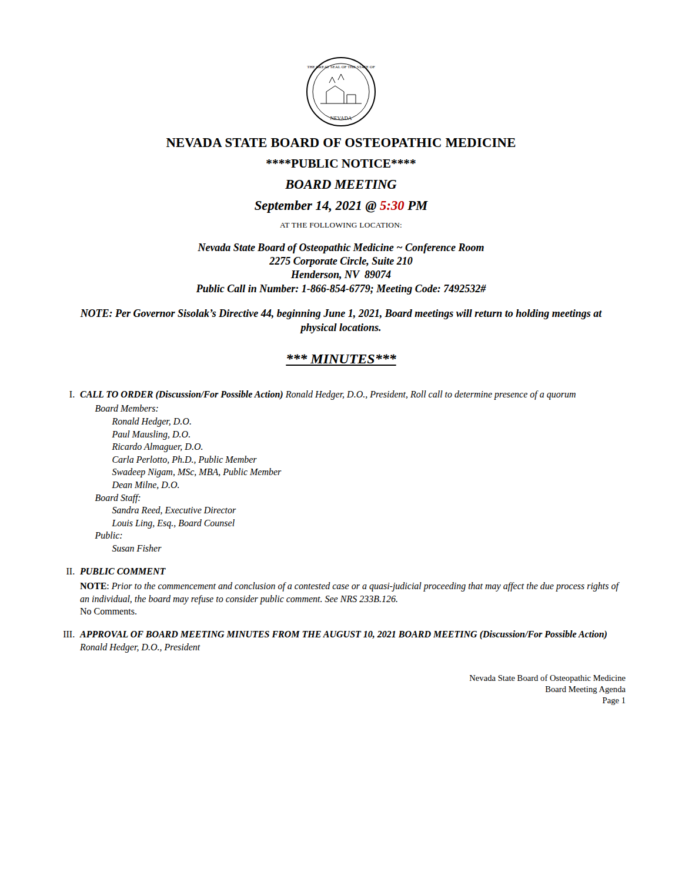NEVADA STATE BOARD OF OSTEOPATHIC MEDICINE
****PUBLIC NOTICE****
BOARD MEETING
September 14, 2021 @ 5:30 PM
AT THE FOLLOWING LOCATION:
Nevada State Board of Osteopathic Medicine ~ Conference Room
2275 Corporate Circle, Suite 210
Henderson, NV 89074
Public Call in Number: 1-866-854-6779; Meeting Code: 7492532#
NOTE: Per Governor Sisolak’s Directive 44, beginning June 1, 2021, Board meetings will return to holding meetings at physical locations.
*** MINUTES***
CALL TO ORDER (Discussion/For Possible Action) Ronald Hedger, D.O., President, Roll call to determine presence of a quorum
Board Members:
Ronald Hedger, D.O.
Paul Mausling, D.O.
Ricardo Almaguer, D.O.
Carla Perlotto, Ph.D., Public Member
Swadeep Nigam, MSc, MBA, Public Member
Dean Milne, D.O.
Board Staff:
Sandra Reed, Executive Director
Louis Ling, Esq., Board Counsel
Public:
Susan Fisher
PUBLIC COMMENT
NOTE: Prior to the commencement and conclusion of a contested case or a quasi-judicial proceeding that may affect the due process rights of an individual, the board may refuse to consider public comment. See NRS 233B.126.
No Comments.
APPROVAL OF BOARD MEETING MINUTES FROM THE AUGUST 10, 2021 BOARD MEETING (Discussion/For Possible Action) Ronald Hedger, D.O., President
Nevada State Board of Osteopathic Medicine
Board Meeting Agenda
Page 1